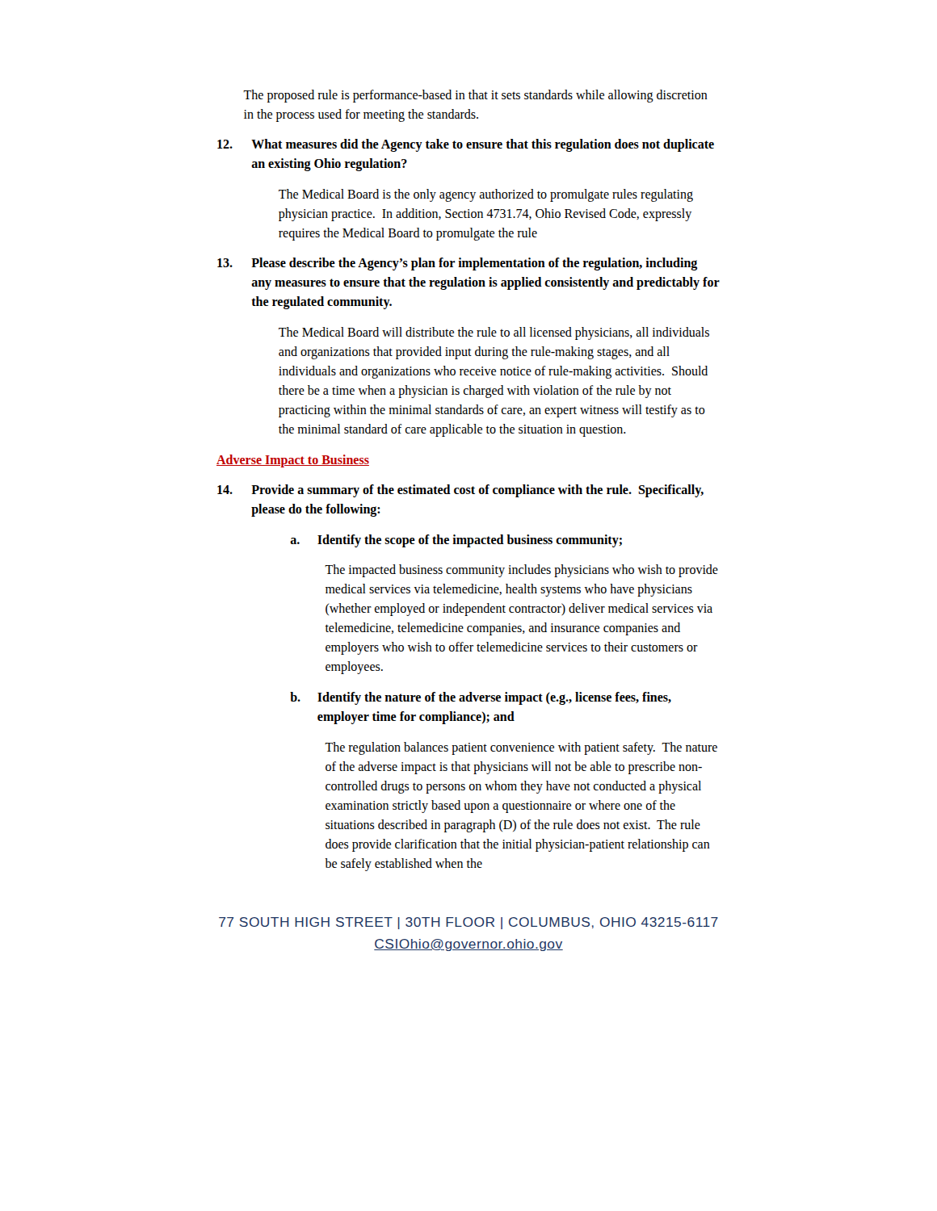The proposed rule is performance-based in that it sets standards while allowing discretion in the process used for meeting the standards.
12.
What measures did the Agency take to ensure that this regulation does not duplicate an existing Ohio regulation?
The Medical Board is the only agency authorized to promulgate rules regulating physician practice. In addition, Section 4731.74, Ohio Revised Code, expressly requires the Medical Board to promulgate the rule
13.
Please describe the Agency’s plan for implementation of the regulation, including any measures to ensure that the regulation is applied consistently and predictably for the regulated community.
The Medical Board will distribute the rule to all licensed physicians, all individuals and organizations that provided input during the rule-making stages, and all individuals and organizations who receive notice of rule-making activities. Should there be a time when a physician is charged with violation of the rule by not practicing within the minimal standards of care, an expert witness will testify as to the minimal standard of care applicable to the situation in question.
Adverse Impact to Business
14.
Provide a summary of the estimated cost of compliance with the rule. Specifically, please do the following:
a.
Identify the scope of the impacted business community;
The impacted business community includes physicians who wish to provide medical services via telemedicine, health systems who have physicians (whether employed or independent contractor) deliver medical services via telemedicine, telemedicine companies, and insurance companies and employers who wish to offer telemedicine services to their customers or employees.
b.
Identify the nature of the adverse impact (e.g., license fees, fines, employer time for compliance); and
The regulation balances patient convenience with patient safety. The nature of the adverse impact is that physicians will not be able to prescribe non-controlled drugs to persons on whom they have not conducted a physical examination strictly based upon a questionnaire or where one of the situations described in paragraph (D) of the rule does not exist. The rule does provide clarification that the initial physician-patient relationship can be safely established when the
77 SOUTH HIGH STREET | 30TH FLOOR | COLUMBUS, OHIO 43215-6117
CSIOhio@governor.ohio.gov